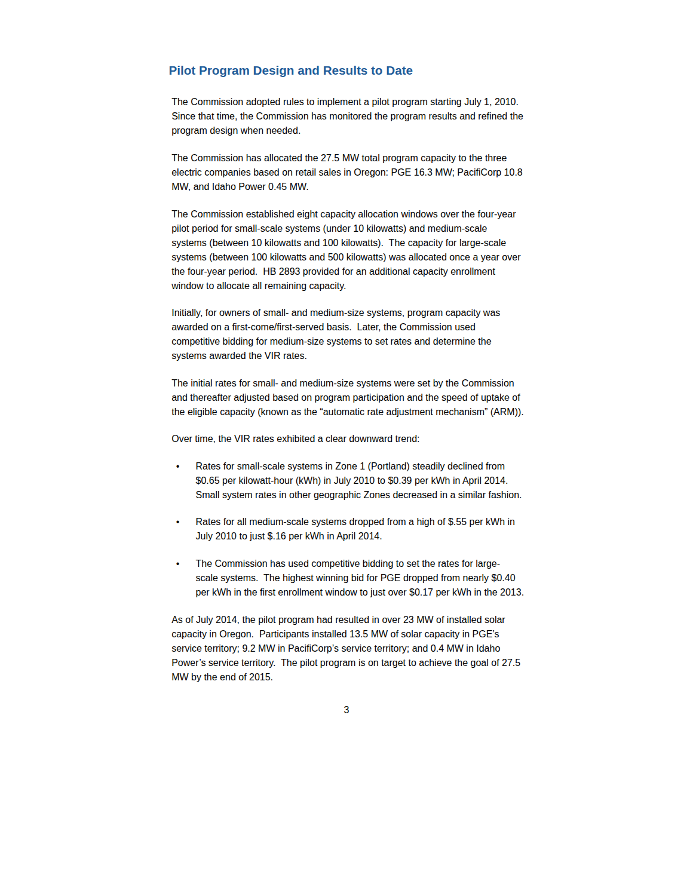Pilot Program Design and Results to Date
The Commission adopted rules to implement a pilot program starting July 1, 2010. Since that time, the Commission has monitored the program results and refined the program design when needed.
The Commission has allocated the 27.5 MW total program capacity to the three electric companies based on retail sales in Oregon: PGE 16.3 MW; PacifiCorp 10.8 MW, and Idaho Power 0.45 MW.
The Commission established eight capacity allocation windows over the four-year pilot period for small-scale systems (under 10 kilowatts) and medium-scale systems (between 10 kilowatts and 100 kilowatts). The capacity for large-scale systems (between 100 kilowatts and 500 kilowatts) was allocated once a year over the four-year period. HB 2893 provided for an additional capacity enrollment window to allocate all remaining capacity.
Initially, for owners of small- and medium-size systems, program capacity was awarded on a first-come/first-served basis. Later, the Commission used competitive bidding for medium-size systems to set rates and determine the systems awarded the VIR rates.
The initial rates for small- and medium-size systems were set by the Commission and thereafter adjusted based on program participation and the speed of uptake of the eligible capacity (known as the “automatic rate adjustment mechanism” (ARM)).
Over time, the VIR rates exhibited a clear downward trend:
Rates for small-scale systems in Zone 1 (Portland) steadily declined from $0.65 per kilowatt-hour (kWh) in July 2010 to $0.39 per kWh in April 2014. Small system rates in other geographic Zones decreased in a similar fashion.
Rates for all medium-scale systems dropped from a high of $.55 per kWh in July 2010 to just $.16 per kWh in April 2014.
The Commission has used competitive bidding to set the rates for large- scale systems. The highest winning bid for PGE dropped from nearly $0.40 per kWh in the first enrollment window to just over $0.17 per kWh in the 2013.
As of July 2014, the pilot program had resulted in over 23 MW of installed solar capacity in Oregon. Participants installed 13.5 MW of solar capacity in PGE’s service territory; 9.2 MW in PacifiCorp’s service territory; and 0.4 MW in Idaho Power’s service territory. The pilot program is on target to achieve the goal of 27.5 MW by the end of 2015.
3